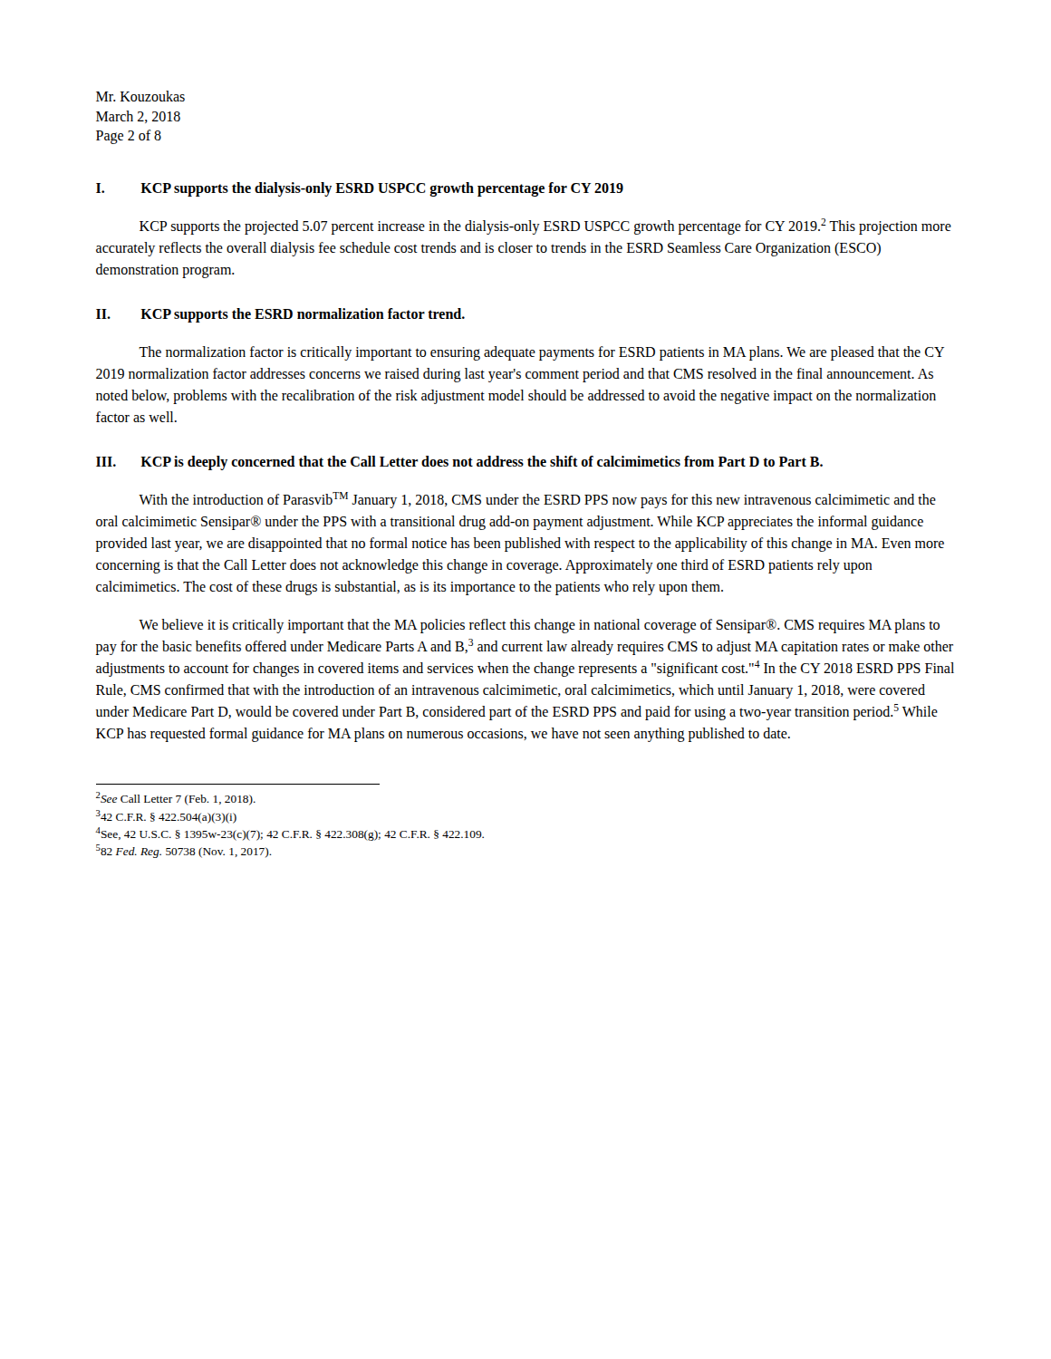Mr. Kouzoukas
March 2, 2018
Page 2 of 8
I. KCP supports the dialysis-only ESRD USPCC growth percentage for CY 2019
KCP supports the projected 5.07 percent increase in the dialysis-only ESRD USPCC growth percentage for CY 2019.2 This projection more accurately reflects the overall dialysis fee schedule cost trends and is closer to trends in the ESRD Seamless Care Organization (ESCO) demonstration program.
II. KCP supports the ESRD normalization factor trend.
The normalization factor is critically important to ensuring adequate payments for ESRD patients in MA plans. We are pleased that the CY 2019 normalization factor addresses concerns we raised during last year's comment period and that CMS resolved in the final announcement. As noted below, problems with the recalibration of the risk adjustment model should be addressed to avoid the negative impact on the normalization factor as well.
III. KCP is deeply concerned that the Call Letter does not address the shift of calcimimetics from Part D to Part B.
With the introduction of ParasvibTM January 1, 2018, CMS under the ESRD PPS now pays for this new intravenous calcimimetic and the oral calcimimetic Sensipar® under the PPS with a transitional drug add-on payment adjustment. While KCP appreciates the informal guidance provided last year, we are disappointed that no formal notice has been published with respect to the applicability of this change in MA. Even more concerning is that the Call Letter does not acknowledge this change in coverage. Approximately one third of ESRD patients rely upon calcimimetics. The cost of these drugs is substantial, as is its importance to the patients who rely upon them.
We believe it is critically important that the MA policies reflect this change in national coverage of Sensipar®. CMS requires MA plans to pay for the basic benefits offered under Medicare Parts A and B,3 and current law already requires CMS to adjust MA capitation rates or make other adjustments to account for changes in covered items and services when the change represents a "significant cost."4 In the CY 2018 ESRD PPS Final Rule, CMS confirmed that with the introduction of an intravenous calcimimetic, oral calcimimetics, which until January 1, 2018, were covered under Medicare Part D, would be covered under Part B, considered part of the ESRD PPS and paid for using a two-year transition period.5 While KCP has requested formal guidance for MA plans on numerous occasions, we have not seen anything published to date.
2See Call Letter 7 (Feb. 1, 2018).
342 C.F.R. § 422.504(a)(3)(i)
4See, 42 U.S.C. § 1395w-23(c)(7); 42 C.F.R. § 422.308(g); 42 C.F.R. § 422.109.
582 Fed. Reg. 50738 (Nov. 1, 2017).